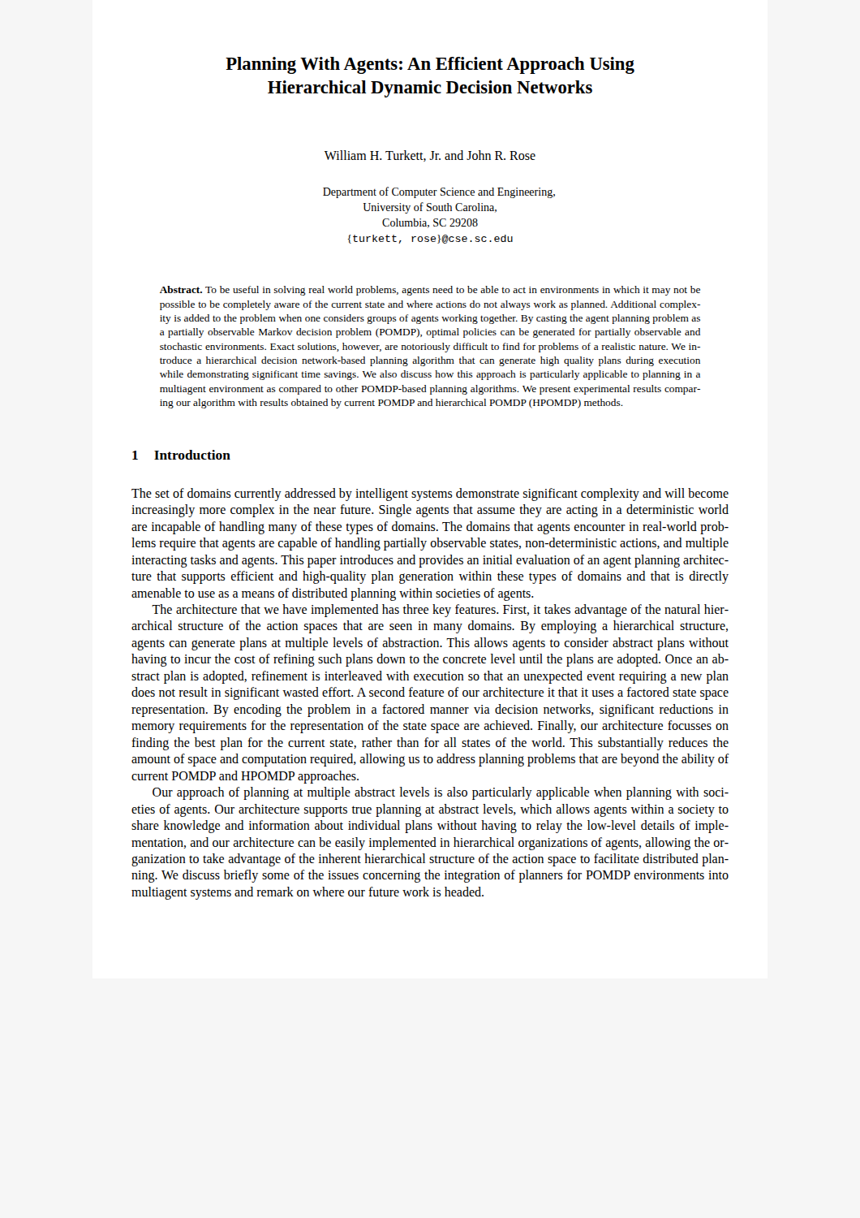Planning With Agents: An Efficient Approach Using
Hierarchical Dynamic Decision Networks
William H. Turkett, Jr. and John R. Rose
Department of Computer Science and Engineering,
University of South Carolina,
Columbia, SC 29208
{turkett, rose}@cse.sc.edu
Abstract. To be useful in solving real world problems, agents need to be able to act in environments in which it may not be possible to be completely aware of the current state and where actions do not always work as planned. Additional complexity is added to the problem when one considers groups of agents working together. By casting the agent planning problem as a partially observable Markov decision problem (POMDP), optimal policies can be generated for partially observable and stochastic environments. Exact solutions, however, are notoriously difficult to find for problems of a realistic nature. We introduce a hierarchical decision network-based planning algorithm that can generate high quality plans during execution while demonstrating significant time savings. We also discuss how this approach is particularly applicable to planning in a multiagent environment as compared to other POMDP-based planning algorithms. We present experimental results comparing our algorithm with results obtained by current POMDP and hierarchical POMDP (HPOMDP) methods.
1 Introduction
The set of domains currently addressed by intelligent systems demonstrate significant complexity and will become increasingly more complex in the near future. Single agents that assume they are acting in a deterministic world are incapable of handling many of these types of domains. The domains that agents encounter in real-world problems require that agents are capable of handling partially observable states, non-deterministic actions, and multiple interacting tasks and agents. This paper introduces and provides an initial evaluation of an agent planning architecture that supports efficient and high-quality plan generation within these types of domains and that is directly amenable to use as a means of distributed planning within societies of agents.
The architecture that we have implemented has three key features. First, it takes advantage of the natural hierarchical structure of the action spaces that are seen in many domains. By employing a hierarchical structure, agents can generate plans at multiple levels of abstraction. This allows agents to consider abstract plans without having to incur the cost of refining such plans down to the concrete level until the plans are adopted. Once an abstract plan is adopted, refinement is interleaved with execution so that an unexpected event requiring a new plan does not result in significant wasted effort. A second feature of our architecture it that it uses a factored state space representation. By encoding the problem in a factored manner via decision networks, significant reductions in memory requirements for the representation of the state space are achieved. Finally, our architecture focusses on finding the best plan for the current state, rather than for all states of the world. This substantially reduces the amount of space and computation required, allowing us to address planning problems that are beyond the ability of current POMDP and HPOMDP approaches.
Our approach of planning at multiple abstract levels is also particularly applicable when planning with societies of agents. Our architecture supports true planning at abstract levels, which allows agents within a society to share knowledge and information about individual plans without having to relay the low-level details of implementation, and our architecture can be easily implemented in hierarchical organizations of agents, allowing the organization to take advantage of the inherent hierarchical structure of the action space to facilitate distributed planning. We discuss briefly some of the issues concerning the integration of planners for POMDP environments into multiagent systems and remark on where our future work is headed.